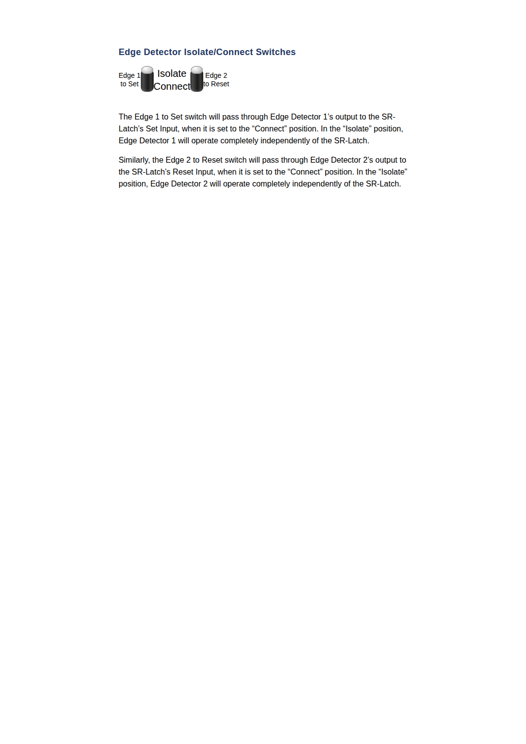Edge Detector Isolate/Connect Switches
| Edge 1 to Set | | Isolate Connect | | Edge 2 to Reset |
The Edge 1 to Set switch will pass through Edge Detector 1’s output to the SR-Latch’s Set Input, when it is set to the “Connect” position. In the “Isolate” position, Edge Detector 1 will operate completely independently of the SR-Latch.
Similarly, the Edge 2 to Reset switch will pass through Edge Detector 2’s output to the SR-Latch’s Reset Input, when it is set to the “Connect” position. In the “Isolate” position, Edge Detector 2 will operate completely independently of the SR-Latch.